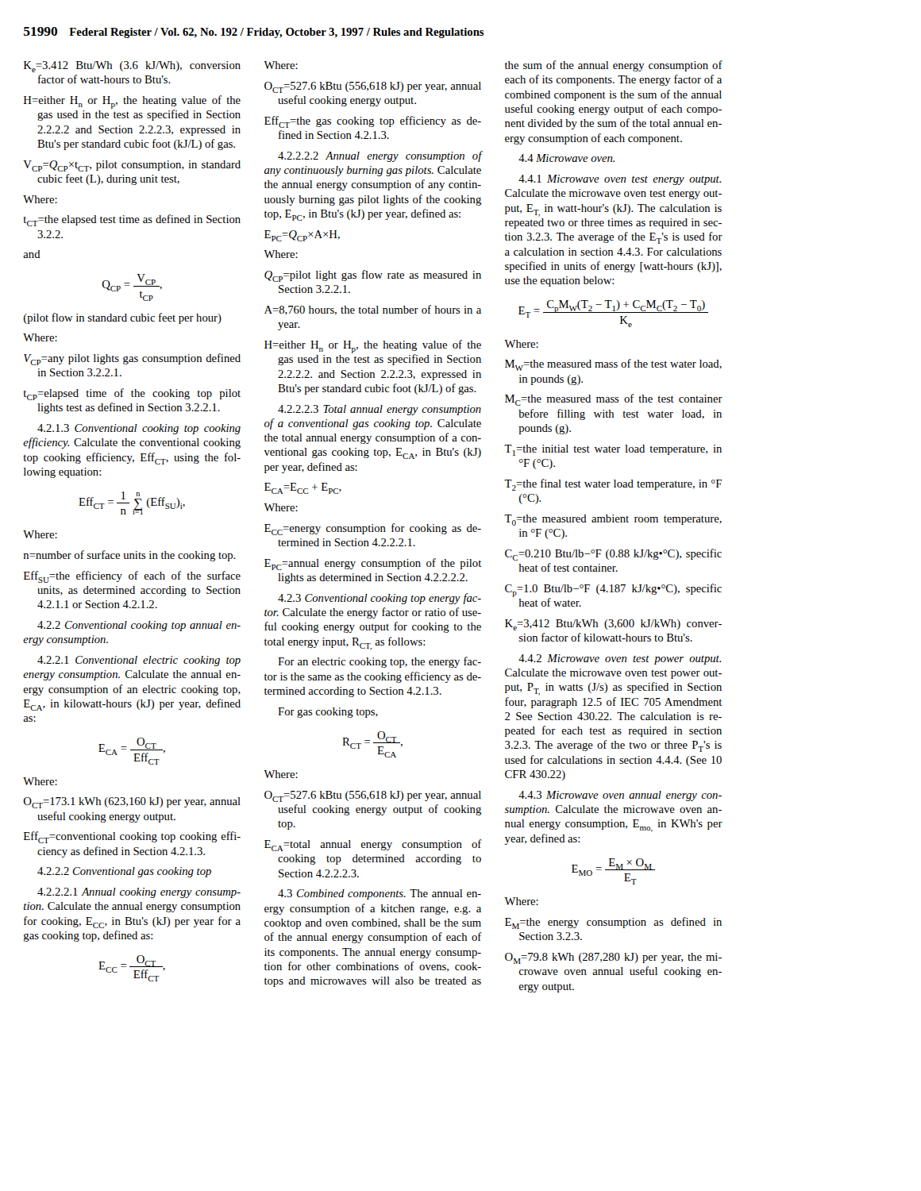51990 Federal Register / Vol. 62, No. 192 / Friday, October 3, 1997 / Rules and Regulations
Ke=3.412 Btu/Wh (3.6 kJ/Wh), conversion factor of watt-hours to Btu's.
H=either Hn or Hp, the heating value of the gas used in the test as specified in Section 2.2.2.2 and Section 2.2.2.3, expressed in Btu's per standard cubic foot (kJ/L) of gas.
VCP=QCP×tCT, pilot consumption, in standard cubic feet (L), during unit test,
Where:
tCT=the elapsed test time as defined in Section 3.2.2.
and
QCP = VCP tCP,
(pilot flow in standard cubic feet per hour)
Where:
VCP=any pilot lights gas consumption defined in Section 3.2.2.1.
tCP=elapsed time of the cooking top pilot lights test as defined in Section 3.2.2.1.
4.2.1.3 Conventional cooking top cooking efficiency. Calculate the conventional cooking top cooking efficiency, EffCT, using the following equation:
EffCT = 1 n n∑i=1 (EffSU)i,
Where:
n=number of surface units in the cooking top.
EffSU=the efficiency of each of the surface units, as determined according to Section 4.2.1.1 or Section 4.2.1.2.
4.2.2 Conventional cooking top annual energy consumption.
4.2.2.1 Conventional electric cooking top energy consumption. Calculate the annual energy consumption of an electric cooking top, ECA, in kilowatt-hours (kJ) per year, defined as:
ECA = OCT EffCT,
Where:
OCT=173.1 kWh (623,160 kJ) per year, annual useful cooking energy output.
EffCT=conventional cooking top cooking efficiency as defined in Section 4.2.1.3.
4.2.2.2 Conventional gas cooking top
4.2.2.2.1 Annual cooking energy consumption. Calculate the annual energy consumption for cooking, ECC, in Btu's (kJ) per year for a gas cooking top, defined as:
ECC = OCT EffCT,
Where:
OCT=527.6 kBtu (556,618 kJ) per year, annual useful cooking energy output.
EffCT=the gas cooking top efficiency as defined in Section 4.2.1.3.
4.2.2.2.2 Annual energy consumption of any continuously burning gas pilots. Calculate the annual energy consumption of any continuously burning gas pilot lights of the cooking top, EPC, in Btu's (kJ) per year, defined as:
EPC=QCP×A×H,
Where:
QCP=pilot light gas flow rate as measured in Section 3.2.2.1.
A=8,760 hours, the total number of hours in a year.
H=either Hn or Hp, the heating value of the gas used in the test as specified in Section 2.2.2.2. and Section 2.2.2.3, expressed in Btu's per standard cubic foot (kJ/L) of gas.
4.2.2.2.3 Total annual energy consumption of a conventional gas cooking top. Calculate the total annual energy consumption of a conventional gas cooking top, ECA, in Btu's (kJ) per year, defined as:
ECA=ECC + EPC,
Where:
ECC=energy consumption for cooking as determined in Section 4.2.2.2.1.
EPC=annual energy consumption of the pilot lights as determined in Section 4.2.2.2.2.
4.2.3 Conventional cooking top energy factor. Calculate the energy factor or ratio of useful cooking energy output for cooking to the total energy input, RCT, as follows:
For an electric cooking top, the energy factor is the same as the cooking efficiency as determined according to Section 4.2.1.3.
For gas cooking tops,
RCT = OCT ECA,
Where:
OCT=527.6 kBtu (556,618 kJ) per year, annual useful cooking energy output of cooking top.
ECA=total annual energy consumption of cooking top determined according to Section 4.2.2.2.3.
4.3 Combined components. The annual energy consumption of a kitchen range, e.g. a cooktop and oven combined, shall be the sum of the annual energy consumption of each of its components. The annual energy consumption for other combinations of ovens, cooktops and microwaves will also be treated as the sum of the annual energy consumption of each of its components. The energy factor of a combined component is the sum of the annual useful cooking energy output of each component divided by the sum of the total annual energy consumption of each component.
4.4 Microwave oven.
4.4.1 Microwave oven test energy output. Calculate the microwave oven test energy output, ET, in watt-hour's (kJ). The calculation is repeated two or three times as required in section 3.2.3. The average of the ET's is used for a calculation in section 4.4.3. For calculations specified in units of energy [watt-hours (kJ)], use the equation below:
ET = CpMW(T2 − T1) + CCMC(T2 − T0) Ke
Where:
MW=the measured mass of the test water load, in pounds (g).
MC=the measured mass of the test container before filling with test water load, in pounds (g).
T1=the initial test water load temperature, in °F (°C).
T2=the final test water load temperature, in °F (°C).
T0=the measured ambient room temperature, in °F (°C).
CC=0.210 Btu/lb−°F (0.88 kJ/kg•°C), specific heat of test container.
Cp=1.0 Btu/lb−°F (4.187 kJ/kg•°C), specific heat of water.
Ke=3,412 Btu/kWh (3,600 kJ/kWh) conversion factor of kilowatt-hours to Btu's.
4.4.2 Microwave oven test power output. Calculate the microwave oven test power output, PT, in watts (J/s) as specified in Section four, paragraph 12.5 of IEC 705 Amendment 2 See Section 430.22. The calculation is repeated for each test as required in section 3.2.3. The average of the two or three PT's is used for calculations in section 4.4.4. (See 10 CFR 430.22)
4.4.3 Microwave oven annual energy consumption. Calculate the microwave oven annual energy consumption, Emo, in KWh's per year, defined as:
EMO = EM × OM ET
Where:
EM=the energy consumption as defined in Section 3.2.3.
OM=79.8 kWh (287,280 kJ) per year, the microwave oven annual useful cooking energy output.